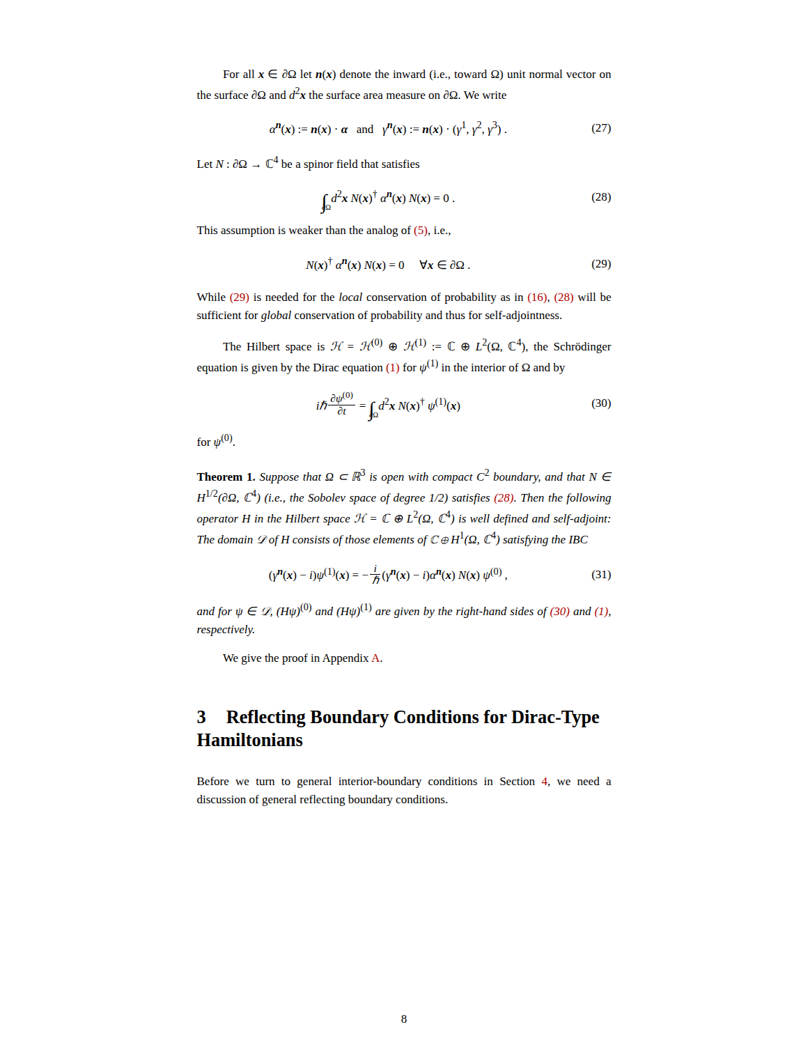For all x ∈ ∂Ω let n(x) denote the inward (i.e., toward Ω) unit normal vector on the surface ∂Ω and d2x the surface area measure on ∂Ω. We write
αn(x) := n(x) · α and γn(x) := n(x) · (γ1, γ2, γ3) .
(27)
Let N : ∂Ω → ℂ4 be a spinor field that satisfies
∫∂Ω d2x N(x)† αn(x) N(x) = 0 .
(28)
This assumption is weaker than the analog of (5), i.e.,
N(x)† αn(x) N(x) = 0 ∀x ∈ ∂Ω .
(29)
While (29) is needed for the local conservation of probability as in (16), (28) will be sufficient for global conservation of probability and thus for self-adjointness.
The Hilbert space is ℋ = ℋ(0) ⊕ ℋ(1) := ℂ ⊕ L2(Ω, ℂ4), the Schrödinger equation is given by the Dirac equation (1) for ψ(1) in the interior of Ω and by
iℏ∂ψ(0)∂t = ∫∂Ω d2x N(x)† ψ(1)(x)
(30)
for ψ(0).
Theorem 1. Suppose that Ω ⊂ ℝ3 is open with compact C2 boundary, and that N ∈ H1/2(∂Ω, ℂ4) (i.e., the Sobolev space of degree 1/2) satisfies (28). Then the following operator H in the Hilbert space ℋ = ℂ ⊕ L2(Ω, ℂ4) is well defined and self-adjoint: The domain 𝒟 of H consists of those elements of ℂ ⊕ H1(Ω, ℂ4) satisfying the IBC
(γn(x) − i)ψ(1)(x) = −iℏ(γn(x) − i)αn(x) N(x) ψ(0) ,
(31)
and for ψ ∈ 𝒟, (Hψ)(0) and (Hψ)(1) are given by the right-hand sides of (30) and (1), respectively.
We give the proof in Appendix A.
3 Reflecting Boundary Conditions for Dirac-Type Hamiltonians
Before we turn to general interior-boundary conditions in Section 4, we need a discussion of general reflecting boundary conditions.
8